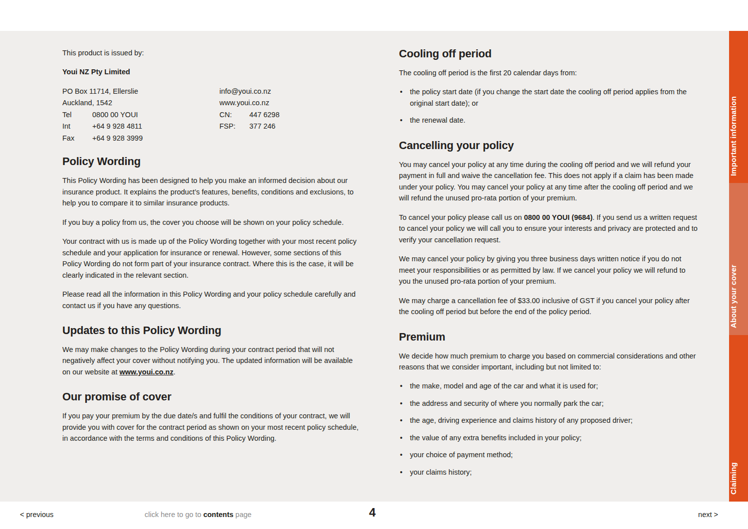Important information
About your cover
Claiming
This product is issued by:
Youi NZ Pty Limited
| PO Box 11714, Ellerslie | info@youi.co.nz |
| Auckland, 1542 | www.youi.co.nz |
| Tel | 0800 00 YOUI | CN: | 447 6298 |
| Int | +64 9 928 4811 | FSP: | 377 246 |
| Fax | +64 9 928 3999 | | |
Policy Wording
This Policy Wording has been designed to help you make an informed decision about our insurance product. It explains the product’s features, benefits, conditions and exclusions, to help you to compare it to similar insurance products.
If you buy a policy from us, the cover you choose will be shown on your policy schedule.
Your contract with us is made up of the Policy Wording together with your most recent policy schedule and your application for insurance or renewal. However, some sections of this Policy Wording do not form part of your insurance contract. Where this is the case, it will be clearly indicated in the relevant section.
Please read all the information in this Policy Wording and your policy schedule carefully and contact us if you have any questions.
Updates to this Policy Wording
We may make changes to the Policy Wording during your contract period that will not negatively affect your cover without notifying you. The updated information will be available on our website at www.youi.co.nz.
Our promise of cover
If you pay your premium by the due date/s and fulfil the conditions of your contract, we will provide you with cover for the contract period as shown on your most recent policy schedule, in accordance with the terms and conditions of this Policy Wording.
Cooling off period
The cooling off period is the first 20 calendar days from:
the policy start date (if you change the start date the cooling off period applies from the original start date); or
the renewal date.
Cancelling your policy
You may cancel your policy at any time during the cooling off period and we will refund your payment in full and waive the cancellation fee. This does not apply if a claim has been made under your policy. You may cancel your policy at any time after the cooling off period and we will refund the unused pro-rata portion of your premium.
To cancel your policy please call us on 0800 00 YOUI (9684). If you send us a written request to cancel your policy we will call you to ensure your interests and privacy are protected and to verify your cancellation request.
We may cancel your policy by giving you three business days written notice if you do not meet your responsibilities or as permitted by law. If we cancel your policy we will refund to you the unused pro-rata portion of your premium.
We may charge a cancellation fee of $33.00 inclusive of GST if you cancel your policy after the cooling off period but before the end of the policy period.
Premium
We decide how much premium to charge you based on commercial considerations and other reasons that we consider important, including but not limited to:
the make, model and age of the car and what it is used for;
the address and security of where you normally park the car;
the age, driving experience and claims history of any proposed driver;
the value of any extra benefits included in your policy;
your choice of payment method;
your claims history;
< previous
click here to go to contents page
4
next >